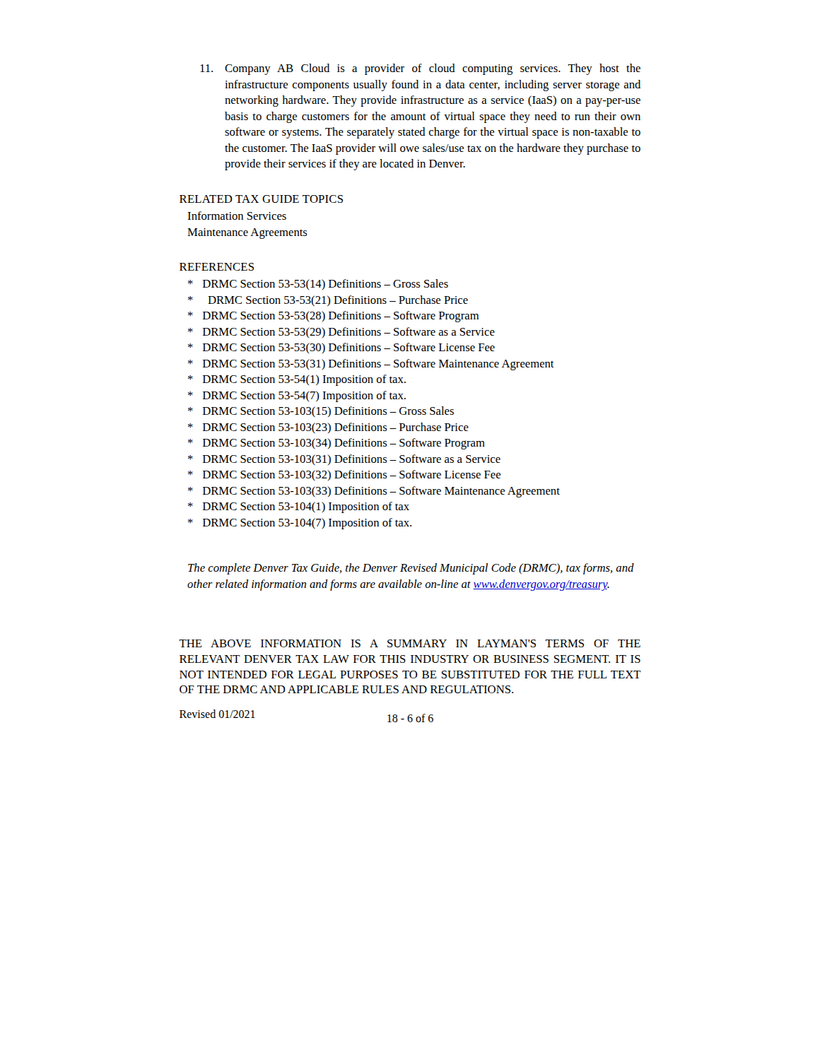Company AB Cloud is a provider of cloud computing services. They host the infrastructure components usually found in a data center, including server storage and networking hardware. They provide infrastructure as a service (IaaS) on a pay-per-use basis to charge customers for the amount of virtual space they need to run their own software or systems. The separately stated charge for the virtual space is non-taxable to the customer. The IaaS provider will owe sales/use tax on the hardware they purchase to provide their services if they are located in Denver.
RELATED TAX GUIDE TOPICS
Information Services
Maintenance Agreements
REFERENCES
DRMC Section 53-53(14) Definitions – Gross Sales
DRMC Section 53-53(21) Definitions – Purchase Price
DRMC Section 53-53(28) Definitions – Software Program
DRMC Section 53-53(29) Definitions – Software as a Service
DRMC Section 53-53(30) Definitions – Software License Fee
DRMC Section 53-53(31) Definitions – Software Maintenance Agreement
DRMC Section 53-54(1) Imposition of tax.
DRMC Section 53-54(7) Imposition of tax.
DRMC Section 53-103(15) Definitions – Gross Sales
DRMC Section 53-103(23) Definitions – Purchase Price
DRMC Section 53-103(34) Definitions – Software Program
DRMC Section 53-103(31) Definitions – Software as a Service
DRMC Section 53-103(32) Definitions – Software License Fee
DRMC Section 53-103(33) Definitions – Software Maintenance Agreement
DRMC Section 53-104(1) Imposition of tax
DRMC Section 53-104(7) Imposition of tax.
The complete Denver Tax Guide, the Denver Revised Municipal Code (DRMC), tax forms, and other related information and forms are available on-line at www.denvergov.org/treasury.
THE ABOVE INFORMATION IS A SUMMARY IN LAYMAN'S TERMS OF THE RELEVANT DENVER TAX LAW FOR THIS INDUSTRY OR BUSINESS SEGMENT. IT IS NOT INTENDED FOR LEGAL PURPOSES TO BE SUBSTITUTED FOR THE FULL TEXT OF THE DRMC AND APPLICABLE RULES AND REGULATIONS.
Revised 01/2021 18 - 6 of 6